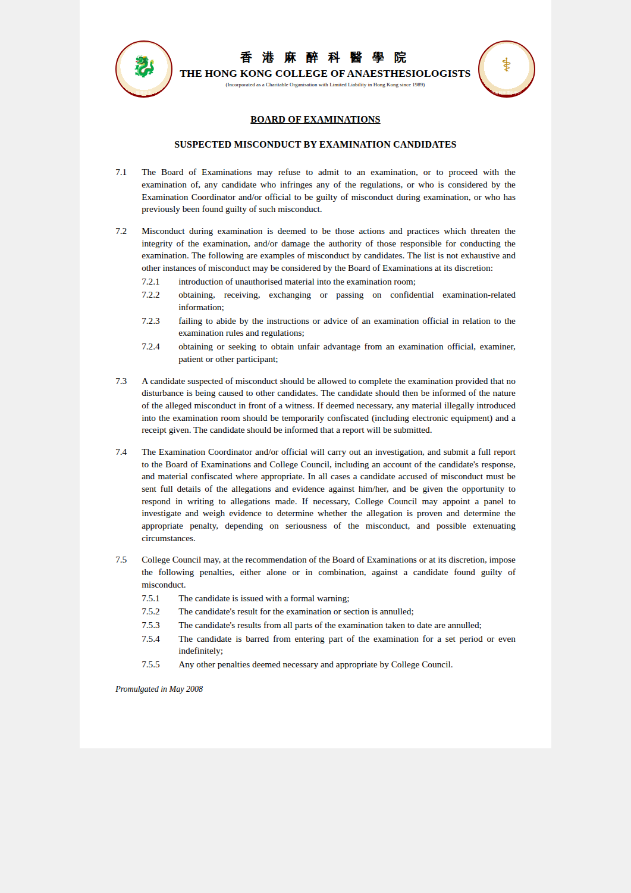HONG KONG COLLEGE OF ANAESTHESIOLOGISTS 醫藥保安
🐉
香 港 麻 醉 科 醫 學 院
THE HONG KONG COLLEGE OF ANAESTHESIOLOGISTS
(Incorporated as a Charitable Organisation with Limited Liability in Hong Kong since 1989)
HONG KONG ACADEMY OF MEDICINE 香港醫學專科學院
⚕
BOARD OF EXAMINATIONS
SUSPECTED MISCONDUCT BY EXAMINATION CANDIDATES
7.1
The Board of Examinations may refuse to admit to an examination, or to proceed with the examination of, any candidate who infringes any of the regulations, or who is considered by the Examination Coordinator and/or official to be guilty of misconduct during examination, or who has previously been found guilty of such misconduct.
7.2
Misconduct during examination is deemed to be those actions and practices which threaten the integrity of the examination, and/or damage the authority of those responsible for conducting the examination. The following are examples of misconduct by candidates. The list is not exhaustive and other instances of misconduct may be considered by the Board of Examinations at its discretion:
7.2.1 introduction of unauthorised material into the examination room;
7.2.2 obtaining, receiving, exchanging or passing on confidential examination-related information;
7.2.3 failing to abide by the instructions or advice of an examination official in relation to the examination rules and regulations;
7.2.4 obtaining or seeking to obtain unfair advantage from an examination official, examiner, patient or other participant;
7.3
A candidate suspected of misconduct should be allowed to complete the examination provided that no disturbance is being caused to other candidates. The candidate should then be informed of the nature of the alleged misconduct in front of a witness. If deemed necessary, any material illegally introduced into the examination room should be temporarily confiscated (including electronic equipment) and a receipt given. The candidate should be informed that a report will be submitted.
7.4
The Examination Coordinator and/or official will carry out an investigation, and submit a full report to the Board of Examinations and College Council, including an account of the candidate's response, and material confiscated where appropriate. In all cases a candidate accused of misconduct must be sent full details of the allegations and evidence against him/her, and be given the opportunity to respond in writing to allegations made. If necessary, College Council may appoint a panel to investigate and weigh evidence to determine whether the allegation is proven and determine the appropriate penalty, depending on seriousness of the misconduct, and possible extenuating circumstances.
7.5
College Council may, at the recommendation of the Board of Examinations or at its discretion, impose the following penalties, either alone or in combination, against a candidate found guilty of misconduct.
7.5.1 The candidate is issued with a formal warning;
7.5.2 The candidate's result for the examination or section is annulled;
7.5.3 The candidate's results from all parts of the examination taken to date are annulled;
7.5.4 The candidate is barred from entering part of the examination for a set period or even indefinitely;
7.5.5 Any other penalties deemed necessary and appropriate by College Council.
Promulgated in May 2008